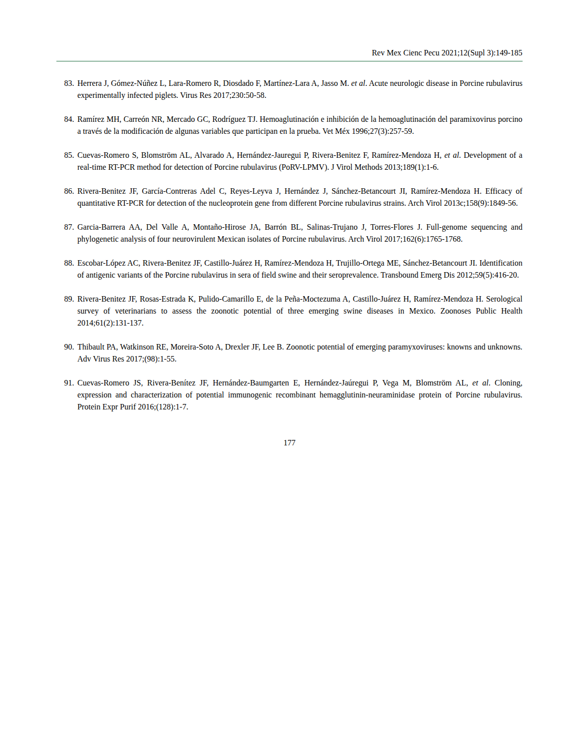Rev Mex Cienc Pecu 2021;12(Supl 3):149-185
83. Herrera J, Gómez-Núñez L, Lara-Romero R, Diosdado F, Martínez-Lara A, Jasso M. et al. Acute neurologic disease in Porcine rubulavirus experimentally infected piglets. Virus Res 2017;230:50-58.
84. Ramírez MH, Carreón NR, Mercado GC, Rodríguez TJ. Hemoaglutinación e inhibición de la hemoaglutinación del paramixovirus porcino a través de la modificación de algunas variables que participan en la prueba. Vet Méx 1996;27(3):257-59.
85. Cuevas-Romero S, Blomström AL, Alvarado A, Hernández-Jauregui P, Rivera-Benitez F, Ramírez-Mendoza H, et al. Development of a real-time RT-PCR method for detection of Porcine rubulavirus (PoRV-LPMV). J Virol Methods 2013;189(1):1-6.
86. Rivera-Benitez JF, García-Contreras Adel C, Reyes-Leyva J, Hernández J, Sánchez-Betancourt JI, Ramírez-Mendoza H. Efficacy of quantitative RT-PCR for detection of the nucleoprotein gene from different Porcine rubulavirus strains. Arch Virol 2013c;158(9):1849-56.
87. Garcia-Barrera AA, Del Valle A, Montaño-Hirose JA, Barrón BL, Salinas-Trujano J, Torres-Flores J. Full-genome sequencing and phylogenetic analysis of four neurovirulent Mexican isolates of Porcine rubulavirus. Arch Virol 2017;162(6):1765-1768.
88. Escobar-López AC, Rivera-Benitez JF, Castillo-Juárez H, Ramírez-Mendoza H, Trujillo-Ortega ME, Sánchez-Betancourt JI. Identification of antigenic variants of the Porcine rubulavirus in sera of field swine and their seroprevalence. Transbound Emerg Dis 2012;59(5):416-20.
89. Rivera-Benitez JF, Rosas-Estrada K, Pulido-Camarillo E, de la Peña-Moctezuma A, Castillo-Juárez H, Ramírez-Mendoza H. Serological survey of veterinarians to assess the zoonotic potential of three emerging swine diseases in Mexico. Zoonoses Public Health 2014;61(2):131-137.
90. Thibault PA, Watkinson RE, Moreira-Soto A, Drexler JF, Lee B. Zoonotic potential of emerging paramyxoviruses: knowns and unknowns. Adv Virus Res 2017;(98):1-55.
91. Cuevas-Romero JS, Rivera-Benítez JF, Hernández-Baumgarten E, Hernández-Jaúregui P, Vega M, Blomström AL, et al. Cloning, expression and characterization of potential immunogenic recombinant hemagglutinin-neuraminidase protein of Porcine rubulavirus. Protein Expr Purif 2016;(128):1-7.
177